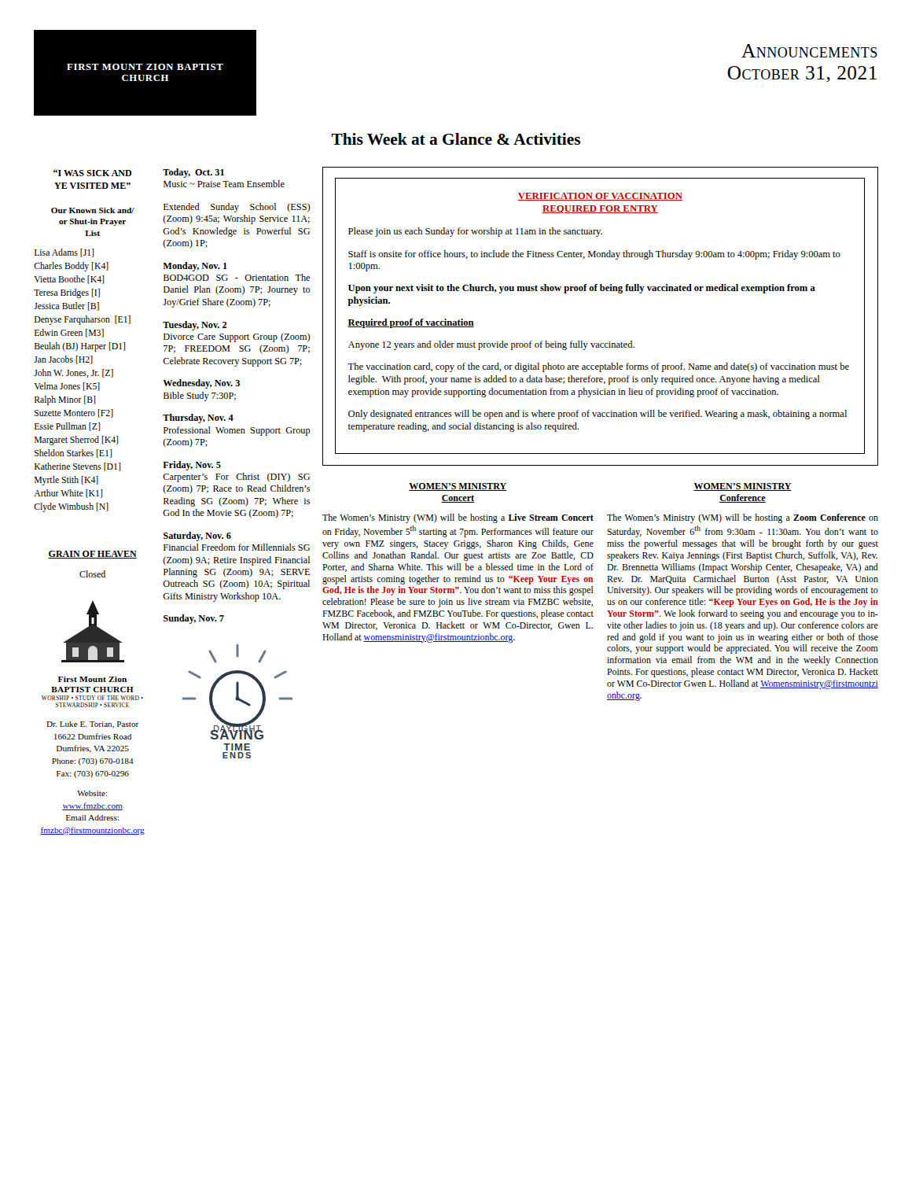FIRST MOUNT ZION BAPTIST CHURCH
Announcements
October 31, 2021
This Week at a Glance & Activities
“I WAS SICK AND
YE VISITED ME”
Our Known Sick and/
or Shut-in Prayer
List
Lisa Adams [J1]
Charles Boddy [K4]
Vietta Boothe [K4]
Teresa Bridges [I]
Jessica Butler [B]
Denyse Farquharson [E1]
Edwin Green [M3]
Beulah (BJ) Harper [D1]
Jan Jacobs [H2]
John W. Jones, Jr. [Z]
Velma Jones [K5]
Ralph Minor [B]
Suzette Montero [F2]
Essie Pullman [Z]
Margaret Sherrod [K4]
Sheldon Starkes [E1]
Katherine Stevens [D1]
Myrtle Stith [K4]
Arthur White [K1]
Clyde Wimbush [N]
GRAIN OF HEAVEN
Closed
First Mount Zion
BAPTIST CHURCH WORSHIP • STUDY OF THE WORD • STEWARDSHIP • SERVICE
Dr. Luke E. Torian, Pastor
16622 Dumfries Road
Dumfries, VA 22025
Phone: (703) 670-0184
Fax: (703) 670-0296
Website:
www.fmzbc.com
Email Address:
fmzbc@firstmountzionbc.org
Today, Oct. 31
Music ~ Praise Team Ensemble
Extended Sunday School (ESS) (Zoom) 9:45a; Worship Service 11A; God’s Knowledge is Powerful SG (Zoom) 1P;
Monday, Nov. 1
BOD4GOD SG - Orientation The Daniel Plan (Zoom) 7P; Journey to Joy/Grief Share (Zoom) 7P;
Tuesday, Nov. 2
Divorce Care Support Group (Zoom) 7P; FREEDOM SG (Zoom) 7P; Celebrate Recovery Support SG 7P;
Wednesday, Nov. 3
Bible Study 7:30P;
Thursday, Nov. 4
Professional Women Support Group (Zoom) 7P;
Friday, Nov. 5
Carpenter’s For Christ (DIY) SG (Zoom) 7P; Race to Read Children’s Reading SG (Zoom) 7P; Where is God In the Movie SG (Zoom) 7P;
Saturday, Nov. 6
Financial Freedom for Millennials SG (Zoom) 9A; Retire Inspired Financial Planning SG (Zoom) 9A; SERVE Outreach SG (Zoom) 10A; Spiritual Gifts Ministry Workshop 10A.
Sunday, Nov. 7
SAVING TIME ENDS DAYLIGHT
VERIFICATION OF VACCINATION
REQUIRED FOR ENTRY
Please join us each Sunday for worship at 11am in the sanctuary.
Staff is onsite for office hours, to include the Fitness Center, Monday through Thursday 9:00am to 4:00pm; Friday 9:00am to 1:00pm.
Upon your next visit to the Church, you must show proof of being fully vaccinated or medical exemption from a physician.
Required proof of vaccination
Anyone 12 years and older must provide proof of being fully vaccinated.
The vaccination card, copy of the card, or digital photo are acceptable forms of proof. Name and date(s) of vaccination must be legible. With proof, your name is added to a data base; therefore, proof is only required once. Anyone having a medical exemption may provide supporting documentation from a physician in lieu of providing proof of vaccination.
Only designated entrances will be open and is where proof of vaccination will be verified. Wearing a mask, obtaining a normal temperature reading, and social distancing is also required.
WOMEN’S MINISTRY
Concert
The Women’s Ministry (WM) will be hosting a Live Stream Concert on Friday, November 5th starting at 7pm. Performances will feature our very own FMZ singers, Stacey Griggs, Sharon King Childs, Gene Collins and Jonathan Randal. Our guest artists are Zoe Battle, CD Porter, and Sharna White. This will be a blessed time in the Lord of gospel artists coming together to remind us to “Keep Your Eyes on God, He is the Joy in Your Storm”. You don’t want to miss this gospel celebration! Please be sure to join us live stream via FMZBC website, FMZBC Facebook, and FMZBC YouTube. For questions, please contact WM Director, Veronica D. Hackett or WM Co-Director, Gwen L. Holland at womensministry@firstmountzionbc.org.
WOMEN’S MINISTRY
Conference
The Women’s Ministry (WM) will be hosting a Zoom Conference on Saturday, November 6th from 9:30am - 11:30am. You don’t want to miss the powerful messages that will be brought forth by our guest speakers Rev. Kaiya Jennings (First Baptist Church, Suffolk, VA), Rev. Dr. Brennetta Williams (Impact Worship Center, Chesapeake, VA) and Rev. Dr. MarQuita Carmichael Burton (Asst Pastor, VA Union University). Our speakers will be providing words of encouragement to us on our conference title: “Keep Your Eyes on God, He is the Joy in Your Storm”. We look forward to seeing you and encourage you to invite other ladies to join us. (18 years and up). Our conference colors are red and gold if you want to join us in wearing either or both of those colors, your support would be appreciated. You will receive the Zoom information via email from the WM and in the weekly Connection Points. For questions, please contact WM Director, Veronica D. Hackett or WM Co-Director Gwen L. Holland at Womensministry@firstmountzionbc.org.